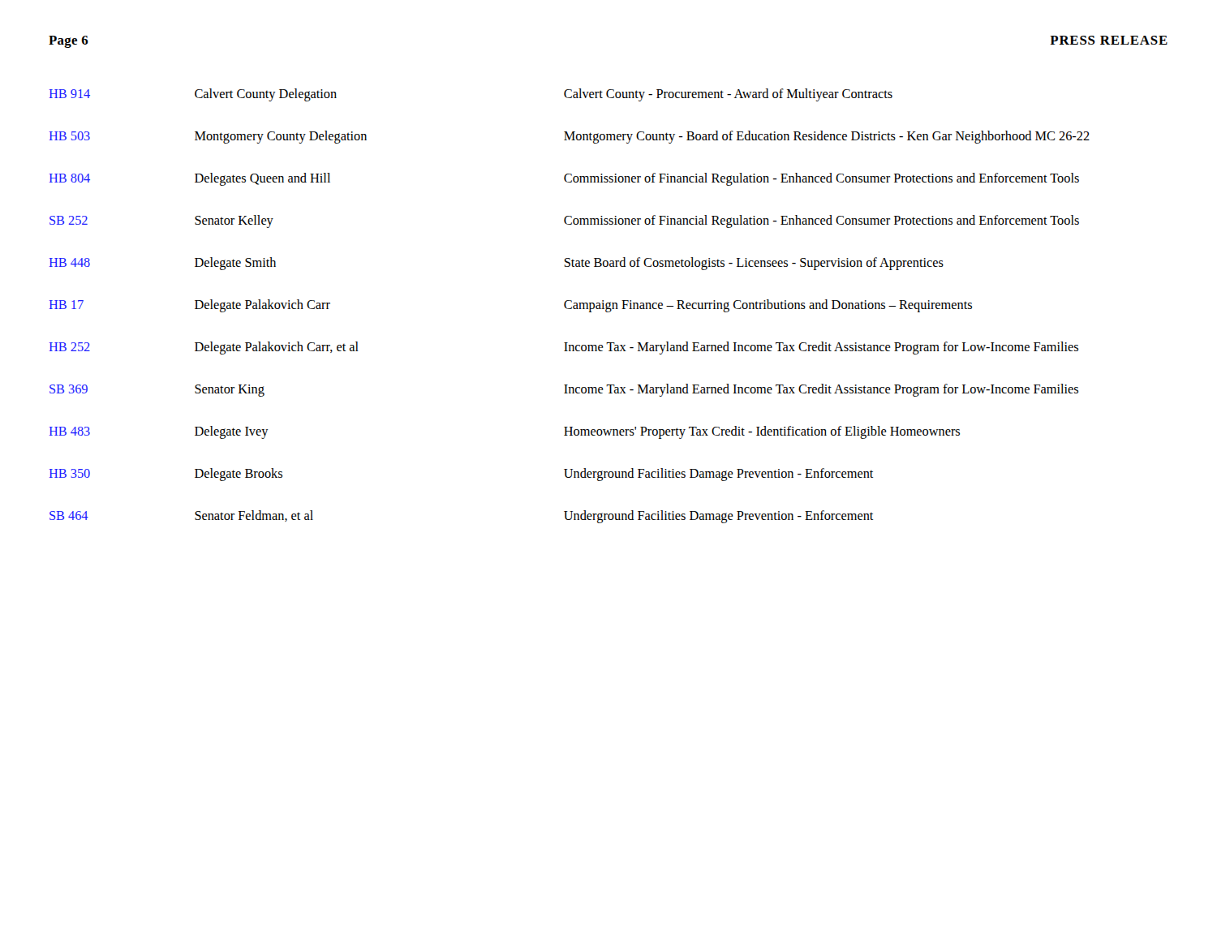Page 6 PRESS RELEASE
| HB 914 | Calvert County Delegation | Calvert County - Procurement - Award of Multiyear Contracts |
| HB 503 | Montgomery County Delegation | Montgomery County - Board of Education Residence Districts - Ken Gar Neighborhood MC 26-22 |
| HB 804 | Delegates Queen and Hill | Commissioner of Financial Regulation - Enhanced Consumer Protections and Enforcement Tools |
| SB 252 | Senator Kelley | Commissioner of Financial Regulation - Enhanced Consumer Protections and Enforcement Tools |
| HB 448 | Delegate Smith | State Board of Cosmetologists - Licensees - Supervision of Apprentices |
| HB 17 | Delegate Palakovich Carr | Campaign Finance – Recurring Contributions and Donations – Requirements |
| HB 252 | Delegate Palakovich Carr, et al | Income Tax - Maryland Earned Income Tax Credit Assistance Program for Low-Income Families |
| SB 369 | Senator King | Income Tax - Maryland Earned Income Tax Credit Assistance Program for Low-Income Families |
| HB 483 | Delegate Ivey | Homeowners' Property Tax Credit - Identification of Eligible Homeowners |
| HB 350 | Delegate Brooks | Underground Facilities Damage Prevention - Enforcement |
| SB 464 | Senator Feldman, et al | Underground Facilities Damage Prevention - Enforcement |